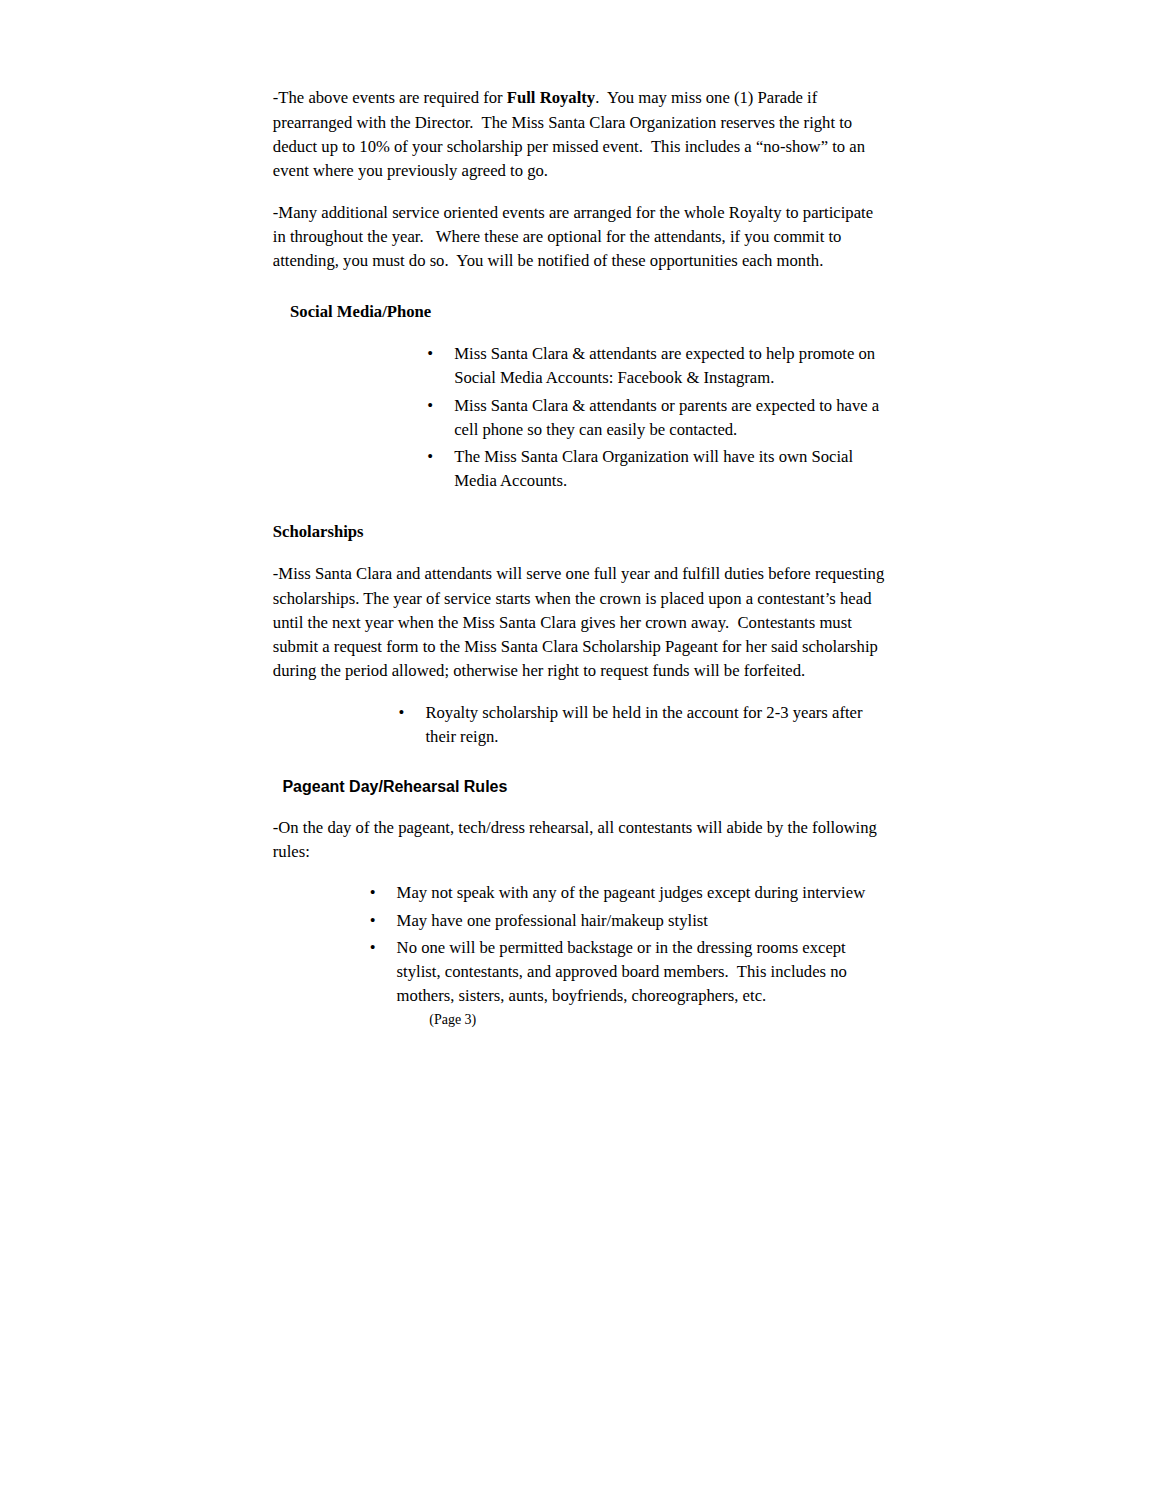-The above events are required for Full Royalty. You may miss one (1) Parade if prearranged with the Director. The Miss Santa Clara Organization reserves the right to deduct up to 10% of your scholarship per missed event. This includes a “no-show” to an event where you previously agreed to go.
-Many additional service oriented events are arranged for the whole Royalty to participate in throughout the year. Where these are optional for the attendants, if you commit to attending, you must do so. You will be notified of these opportunities each month.
Social Media/Phone
Miss Santa Clara & attendants are expected to help promote on Social Media Accounts: Facebook & Instagram.
Miss Santa Clara & attendants or parents are expected to have a cell phone so they can easily be contacted.
The Miss Santa Clara Organization will have its own Social Media Accounts.
Scholarships
-Miss Santa Clara and attendants will serve one full year and fulfill duties before requesting scholarships. The year of service starts when the crown is placed upon a contestant’s head until the next year when the Miss Santa Clara gives her crown away. Contestants must submit a request form to the Miss Santa Clara Scholarship Pageant for her said scholarship during the period allowed; otherwise her right to request funds will be forfeited.
Royalty scholarship will be held in the account for 2-3 years after their reign.
Pageant Day/Rehearsal Rules
-On the day of the pageant, tech/dress rehearsal, all contestants will abide by the following rules:
May not speak with any of the pageant judges except during interview
May have one professional hair/makeup stylist
No one will be permitted backstage or in the dressing rooms except stylist, contestants, and approved board members. This includes no mothers, sisters, aunts, boyfriends, choreographers, etc.
(Page 3)